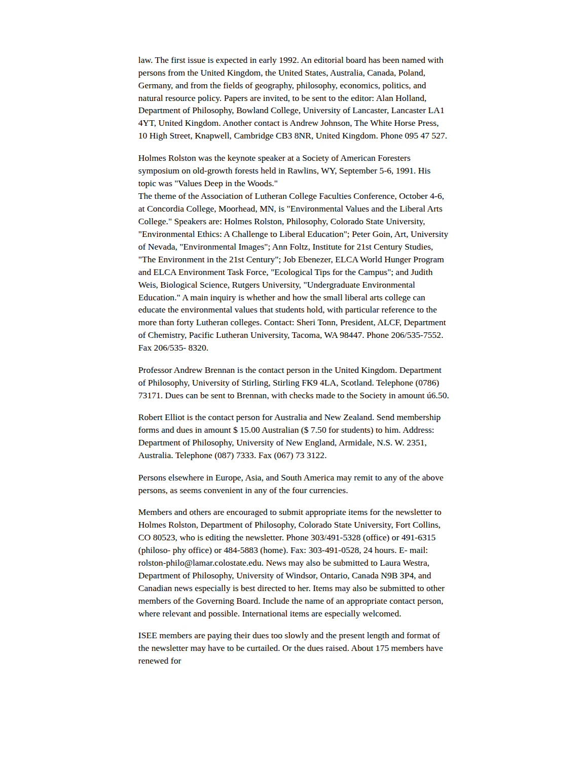law. The first issue is expected in early 1992. An editorial board has been named with persons from the United Kingdom, the United States, Australia, Canada, Poland, Germany, and from the fields of geography, philosophy, economics, politics, and natural resource policy. Papers are invited, to be sent to the editor: Alan Holland, Department of Philosophy, Bowland College, University of Lancaster, Lancaster LA1 4YT, United Kingdom. Another contact is Andrew Johnson, The White Horse Press, 10 High Street, Knapwell, Cambridge CB3 8NR, United Kingdom. Phone 095 47 527.
Holmes Rolston was the keynote speaker at a Society of American Foresters symposium on old-growth forests held in Rawlins, WY, September 5-6, 1991. His topic was "Values Deep in the Woods."
The theme of the Association of Lutheran College Faculties Conference, October 4-6, at Concordia College, Moorhead, MN, is "Environmental Values and the Liberal Arts College." Speakers are: Holmes Rolston, Philosophy, Colorado State University, "Environmental Ethics: A Challenge to Liberal Education"; Peter Goin, Art, University of Nevada, "Environmental Images"; Ann Foltz, Institute for 21st Century Studies, "The Environment in the 21st Century"; Job Ebenezer, ELCA World Hunger Program and ELCA Environment Task Force, "Ecological Tips for the Campus"; and Judith Weis, Biological Science, Rutgers University, "Undergraduate Environmental Education." A main inquiry is whether and how the small liberal arts college can educate the environmental values that students hold, with particular reference to the more than forty Lutheran colleges. Contact: Sheri Tonn, President, ALCF, Department of Chemistry, Pacific Lutheran University, Tacoma, WA 98447. Phone 206/535-7552. Fax 206/535- 8320.
Professor Andrew Brennan is the contact person in the United Kingdom. Department of Philosophy, University of Stirling, Stirling FK9 4LA, Scotland. Telephone (0786) 73171. Dues can be sent to Brennan, with checks made to the Society in amount ú6.50.
Robert Elliot is the contact person for Australia and New Zealand. Send membership forms and dues in amount $ 15.00 Australian ($ 7.50 for students) to him. Address: Department of Philosophy, University of New England, Armidale, N.S. W. 2351, Australia. Telephone (087) 7333. Fax (067) 73 3122.
Persons elsewhere in Europe, Asia, and South America may remit to any of the above persons, as seems convenient in any of the four currencies.
Members and others are encouraged to submit appropriate items for the newsletter to Holmes Rolston, Department of Philosophy, Colorado State University, Fort Collins, CO 80523, who is editing the newsletter. Phone 303/491-5328 (office) or 491-6315 (philoso- phy office) or 484-5883 (home). Fax: 303-491-0528, 24 hours. E- mail: rolston-philo@lamar.colostate.edu. News may also be submitted to Laura Westra, Department of Philosophy, University of Windsor, Ontario, Canada N9B 3P4, and Canadian news especially is best directed to her. Items may also be submitted to other members of the Governing Board. Include the name of an appropriate contact person, where relevant and possible. International items are especially welcomed.
ISEE members are paying their dues too slowly and the present length and format of the newsletter may have to be curtailed. Or the dues raised. About 175 members have renewed for